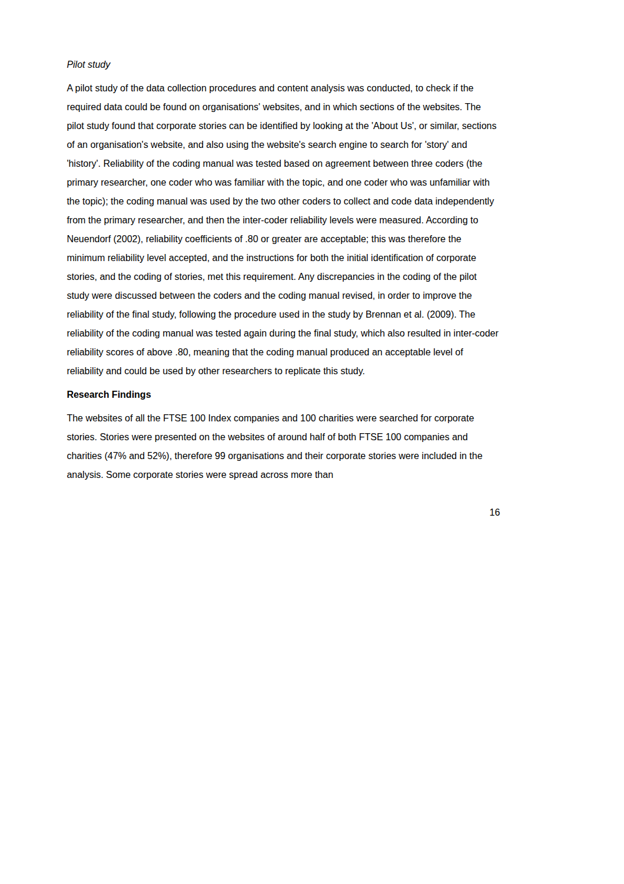Pilot study
A pilot study of the data collection procedures and content analysis was conducted, to check if the required data could be found on organisations' websites, and in which sections of the websites. The pilot study found that corporate stories can be identified by looking at the 'About Us', or similar, sections of an organisation's website, and also using the website's search engine to search for 'story' and 'history'. Reliability of the coding manual was tested based on agreement between three coders (the primary researcher, one coder who was familiar with the topic, and one coder who was unfamiliar with the topic); the coding manual was used by the two other coders to collect and code data independently from the primary researcher, and then the inter-coder reliability levels were measured. According to Neuendorf (2002), reliability coefficients of .80 or greater are acceptable; this was therefore the minimum reliability level accepted, and the instructions for both the initial identification of corporate stories, and the coding of stories, met this requirement. Any discrepancies in the coding of the pilot study were discussed between the coders and the coding manual revised, in order to improve the reliability of the final study, following the procedure used in the study by Brennan et al. (2009). The reliability of the coding manual was tested again during the final study, which also resulted in inter-coder reliability scores of above .80, meaning that the coding manual produced an acceptable level of reliability and could be used by other researchers to replicate this study.
Research Findings
The websites of all the FTSE 100 Index companies and 100 charities were searched for corporate stories. Stories were presented on the websites of around half of both FTSE 100 companies and charities (47% and 52%), therefore 99 organisations and their corporate stories were included in the analysis. Some corporate stories were spread across more than
16